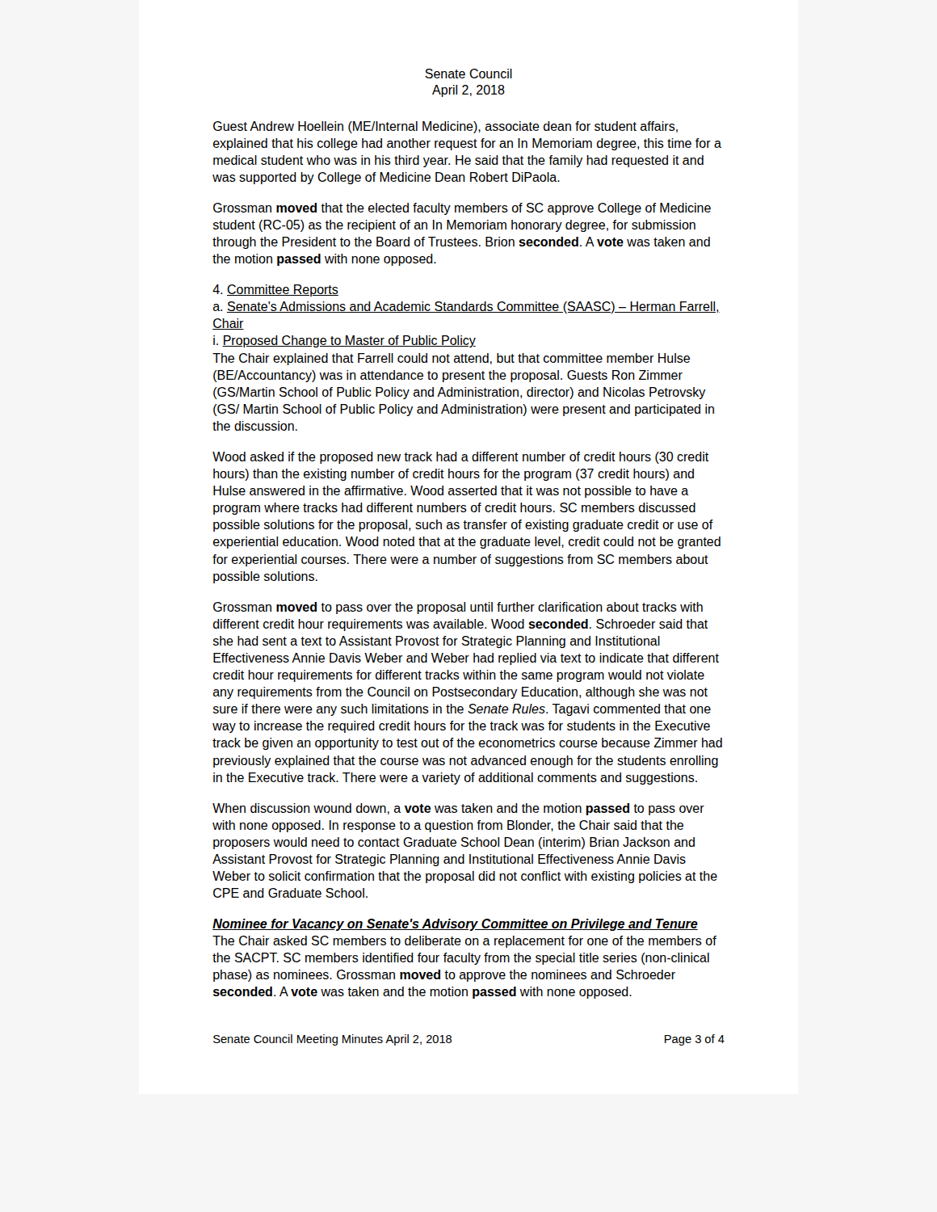Senate Council April 2, 2018
Guest Andrew Hoellein (ME/Internal Medicine), associate dean for student affairs, explained that his college had another request for an In Memoriam degree, this time for a medical student who was in his third year. He said that the family had requested it and was supported by College of Medicine Dean Robert DiPaola.
Grossman moved that the elected faculty members of SC approve College of Medicine student (RC-05) as the recipient of an In Memoriam honorary degree, for submission through the President to the Board of Trustees. Brion seconded. A vote was taken and the motion passed with none opposed.
4. Committee Reports
a. Senate's Admissions and Academic Standards Committee (SAASC) – Herman Farrell, Chair
i. Proposed Change to Master of Public Policy
The Chair explained that Farrell could not attend, but that committee member Hulse (BE/Accountancy) was in attendance to present the proposal. Guests Ron Zimmer (GS/Martin School of Public Policy and Administration, director) and Nicolas Petrovsky (GS/ Martin School of Public Policy and Administration) were present and participated in the discussion.
Wood asked if the proposed new track had a different number of credit hours (30 credit hours) than the existing number of credit hours for the program (37 credit hours) and Hulse answered in the affirmative. Wood asserted that it was not possible to have a program where tracks had different numbers of credit hours. SC members discussed possible solutions for the proposal, such as transfer of existing graduate credit or use of experiential education. Wood noted that at the graduate level, credit could not be granted for experiential courses. There were a number of suggestions from SC members about possible solutions.
Grossman moved to pass over the proposal until further clarification about tracks with different credit hour requirements was available. Wood seconded. Schroeder said that she had sent a text to Assistant Provost for Strategic Planning and Institutional Effectiveness Annie Davis Weber and Weber had replied via text to indicate that different credit hour requirements for different tracks within the same program would not violate any requirements from the Council on Postsecondary Education, although she was not sure if there were any such limitations in the Senate Rules. Tagavi commented that one way to increase the required credit hours for the track was for students in the Executive track be given an opportunity to test out of the econometrics course because Zimmer had previously explained that the course was not advanced enough for the students enrolling in the Executive track. There were a variety of additional comments and suggestions.
When discussion wound down, a vote was taken and the motion passed to pass over with none opposed. In response to a question from Blonder, the Chair said that the proposers would need to contact Graduate School Dean (interim) Brian Jackson and Assistant Provost for Strategic Planning and Institutional Effectiveness Annie Davis Weber to solicit confirmation that the proposal did not conflict with existing policies at the CPE and Graduate School.
Nominee for Vacancy on Senate's Advisory Committee on Privilege and Tenure
The Chair asked SC members to deliberate on a replacement for one of the members of the SACPT. SC members identified four faculty from the special title series (non-clinical phase) as nominees. Grossman moved to approve the nominees and Schroeder seconded. A vote was taken and the motion passed with none opposed.
Senate Council Meeting Minutes April 2, 2018 Page 3 of 4